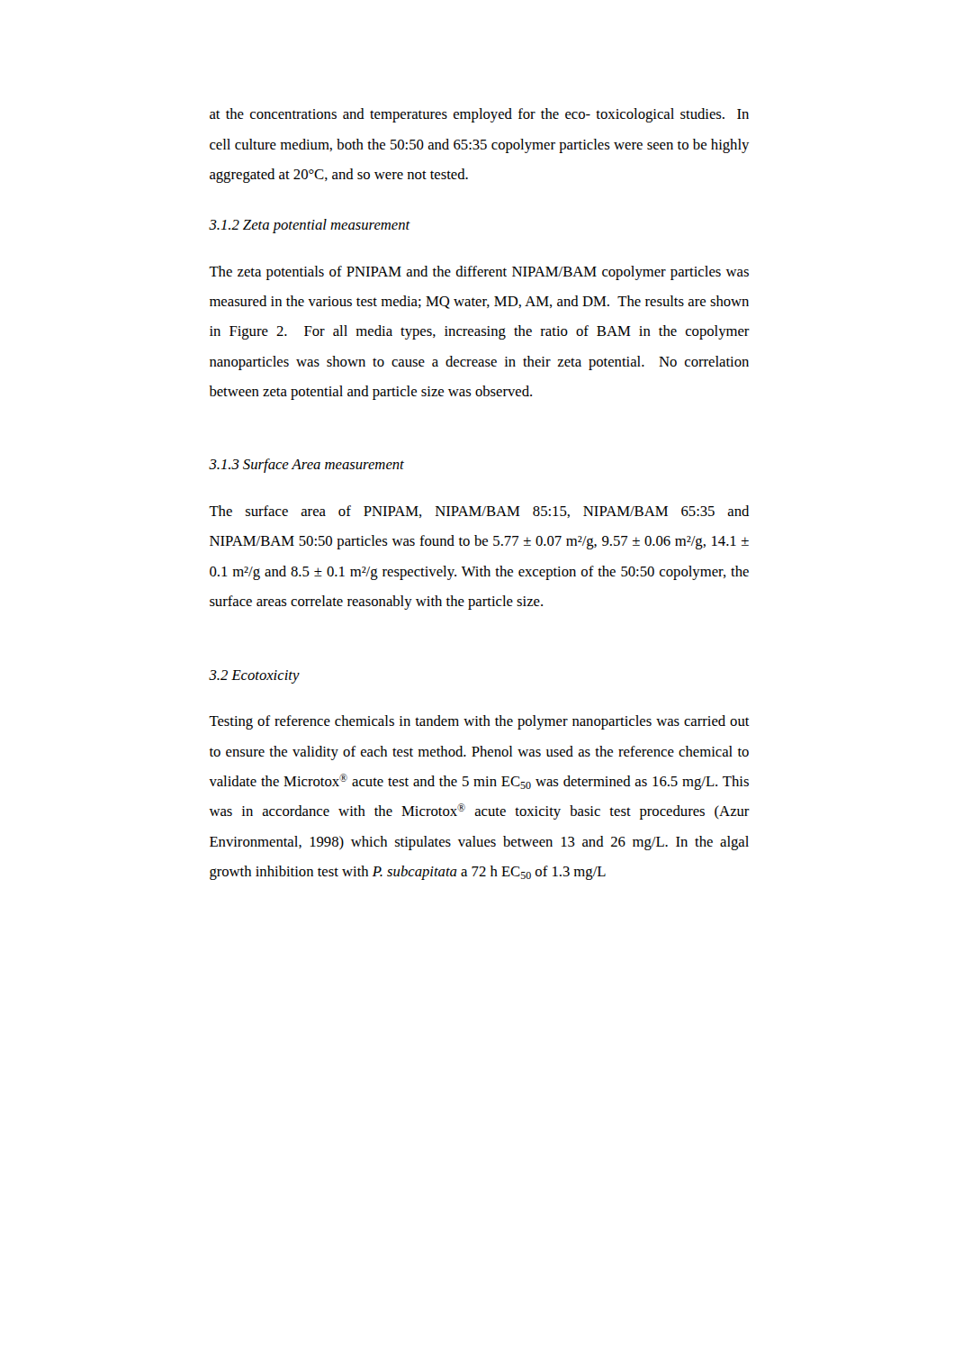at the concentrations and temperatures employed for the eco- toxicological studies. In cell culture medium, both the 50:50 and 65:35 copolymer particles were seen to be highly aggregated at 20°C, and so were not tested.
3.1.2 Zeta potential measurement
The zeta potentials of PNIPAM and the different NIPAM/BAM copolymer particles was measured in the various test media; MQ water, MD, AM, and DM. The results are shown in Figure 2. For all media types, increasing the ratio of BAM in the copolymer nanoparticles was shown to cause a decrease in their zeta potential. No correlation between zeta potential and particle size was observed.
3.1.3 Surface Area measurement
The surface area of PNIPAM, NIPAM/BAM 85:15, NIPAM/BAM 65:35 and NIPAM/BAM 50:50 particles was found to be 5.77 ± 0.07 m²/g, 9.57 ± 0.06 m²/g, 14.1 ± 0.1 m²/g and 8.5 ± 0.1 m²/g respectively. With the exception of the 50:50 copolymer, the surface areas correlate reasonably with the particle size.
3.2 Ecotoxicity
Testing of reference chemicals in tandem with the polymer nanoparticles was carried out to ensure the validity of each test method. Phenol was used as the reference chemical to validate the Microtox® acute test and the 5 min EC50 was determined as 16.5 mg/L. This was in accordance with the Microtox® acute toxicity basic test procedures (Azur Environmental, 1998) which stipulates values between 13 and 26 mg/L. In the algal growth inhibition test with P. subcapitata a 72 h EC50 of 1.3 mg/L